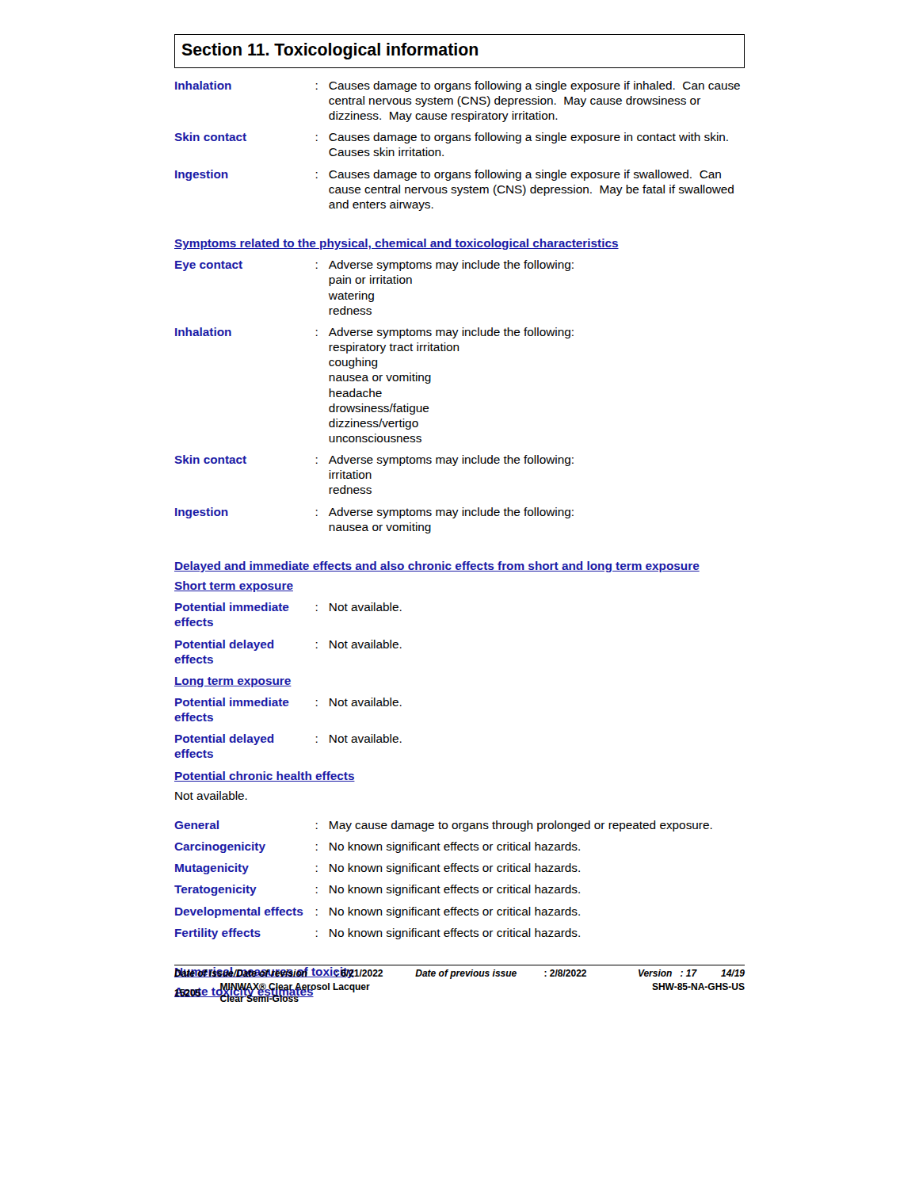Section 11. Toxicological information
| Inhalation | : | Causes damage to organs following a single exposure if inhaled. Can cause central nervous system (CNS) depression. May cause drowsiness or dizziness. May cause respiratory irritation. |
| Skin contact | : | Causes damage to organs following a single exposure in contact with skin. Causes skin irritation. |
| Ingestion | : | Causes damage to organs following a single exposure if swallowed. Can cause central nervous system (CNS) depression. May be fatal if swallowed and enters airways. |
Symptoms related to the physical, chemical and toxicological characteristics
| Eye contact | : | Adverse symptoms may include the following: pain or irritation watering redness |
| Inhalation | : | Adverse symptoms may include the following: respiratory tract irritation coughing nausea or vomiting headache drowsiness/fatigue dizziness/vertigo unconsciousness |
| Skin contact | : | Adverse symptoms may include the following: irritation redness |
| Ingestion | : | Adverse symptoms may include the following: nausea or vomiting |
Delayed and immediate effects and also chronic effects from short and long term exposure
Short term exposure
| Potential immediate effects | : | Not available. |
| Potential delayed effects | : | Not available. |
Long term exposure
| Potential immediate effects | : | Not available. |
| Potential delayed effects | : | Not available. |
Potential chronic health effects
Not available.
| General | : | May cause damage to organs through prolonged or repeated exposure. |
| Carcinogenicity | : | No known significant effects or critical hazards. |
| Mutagenicity | : | No known significant effects or critical hazards. |
| Teratogenicity | : | No known significant effects or critical hazards. |
| Developmental effects | : | No known significant effects or critical hazards. |
| Fertility effects | : | No known significant effects or critical hazards. |
Numerical measures of toxicity
Acute toxicity estimates
| Date of issue/Date of revision | : 6/21/2022 | Date of previous issue | : 2/8/2022 | Version : 17 | 14/19 |
| 15205 | MINWAX® Clear Aerosol Lacquer Clear Semi-Gloss | SHW-85-NA-GHS-US |